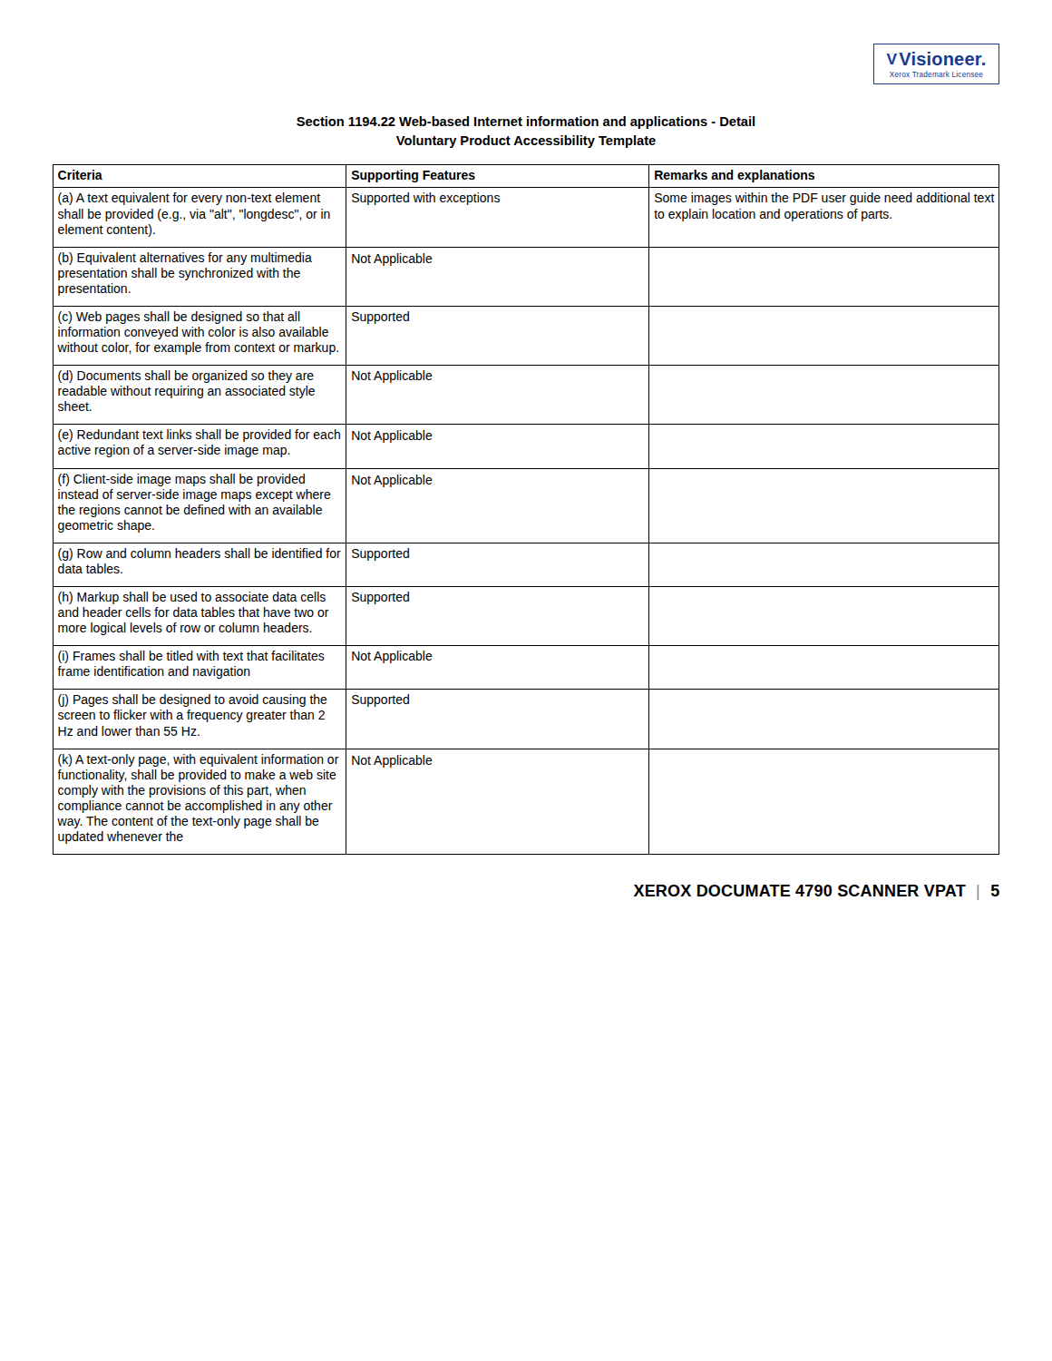VVisioneer.
Xerox Trademark Licensee
Section 1194.22 Web-based Internet information and applications - Detail
Voluntary Product Accessibility Template
| Criteria | Supporting Features | Remarks and explanations |
| --- | --- | --- |
| (a) A text equivalent for every non-text element shall be provided (e.g., via "alt", "longdesc", or in element content). | Supported with exceptions | Some images within the PDF user guide need additional text to explain location and operations of parts. |
| (b) Equivalent alternatives for any multimedia presentation shall be synchronized with the presentation. | Not Applicable | |
| (c) Web pages shall be designed so that all information conveyed with color is also available without color, for example from context or markup. | Supported | |
| (d) Documents shall be organized so they are readable without requiring an associated style sheet. | Not Applicable | |
| (e) Redundant text links shall be provided for each active region of a server-side image map. | Not Applicable | |
| (f) Client-side image maps shall be provided instead of server-side image maps except where the regions cannot be defined with an available geometric shape. | Not Applicable | |
| (g) Row and column headers shall be identified for data tables. | Supported | |
| (h) Markup shall be used to associate data cells and header cells for data tables that have two or more logical levels of row or column headers. | Supported | |
| (i) Frames shall be titled with text that facilitates frame identification and navigation | Not Applicable | |
| (j) Pages shall be designed to avoid causing the screen to flicker with a frequency greater than 2 Hz and lower than 55 Hz. | Supported | |
| (k) A text-only page, with equivalent information or functionality, shall be provided to make a web site comply with the provisions of this part, when compliance cannot be accomplished in any other way. The content of the text-only page shall be updated whenever the | Not Applicable | |
XEROX DOCUMATE 4790 SCANNER VPAT | 5